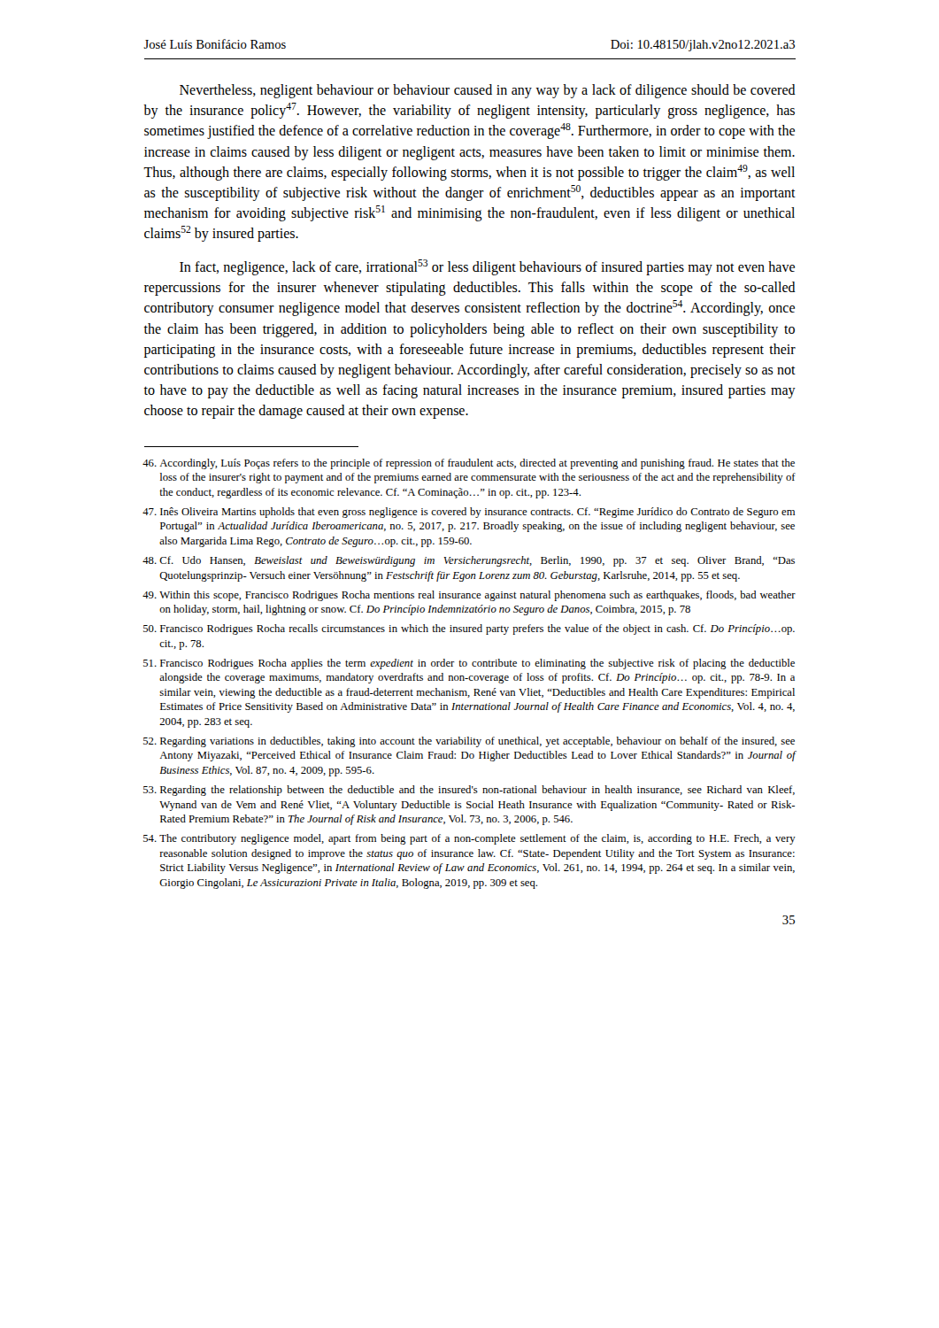José Luís Bonifácio Ramos Doi: 10.48150/jlah.v2no12.2021.a3
Nevertheless, negligent behaviour or behaviour caused in any way by a lack of diligence should be covered by the insurance policy47. However, the variability of negligent intensity, particularly gross negligence, has sometimes justified the defence of a correlative reduction in the coverage48. Furthermore, in order to cope with the increase in claims caused by less diligent or negligent acts, measures have been taken to limit or minimise them. Thus, although there are claims, especially following storms, when it is not possible to trigger the claim49, as well as the susceptibility of subjective risk without the danger of enrichment50, deductibles appear as an important mechanism for avoiding subjective risk51 and minimising the non-fraudulent, even if less diligent or unethical claims52 by insured parties.
In fact, negligence, lack of care, irrational53 or less diligent behaviours of insured parties may not even have repercussions for the insurer whenever stipulating deductibles. This falls within the scope of the so-called contributory consumer negligence model that deserves consistent reflection by the doctrine54. Accordingly, once the claim has been triggered, in addition to policyholders being able to reflect on their own susceptibility to participating in the insurance costs, with a foreseeable future increase in premiums, deductibles represent their contributions to claims caused by negligent behaviour. Accordingly, after careful consideration, precisely so as not to have to pay the deductible as well as facing natural increases in the insurance premium, insured parties may choose to repair the damage caused at their own expense.
Accordingly, Luís Poças refers to the principle of repression of fraudulent acts, directed at preventing and punishing fraud. He states that the loss of the insurer's right to payment and of the premiums earned are commensurate with the seriousness of the act and the reprehensibility of the conduct, regardless of its economic relevance. Cf. “A Cominação…” in op. cit., pp. 123-4.
Inês Oliveira Martins upholds that even gross negligence is covered by insurance contracts. Cf. “Regime Jurídico do Contrato de Seguro em Portugal” in Actualidad Jurídica Iberoamericana, no. 5, 2017, p. 217. Broadly speaking, on the issue of including negligent behaviour, see also Margarida Lima Rego, Contrato de Seguro…op. cit., pp. 159-60.
Cf. Udo Hansen, Beweislast und Beweiswürdigung im Versicherungsrecht, Berlin, 1990, pp. 37 et seq. Oliver Brand, “Das Quotelungsprinzip- Versuch einer Versöhnung” in Festschrift für Egon Lorenz zum 80. Geburstag, Karlsruhe, 2014, pp. 55 et seq.
Within this scope, Francisco Rodrigues Rocha mentions real insurance against natural phenomena such as earthquakes, floods, bad weather on holiday, storm, hail, lightning or snow. Cf. Do Princípio Indemnizatório no Seguro de Danos, Coimbra, 2015, p. 78
Francisco Rodrigues Rocha recalls circumstances in which the insured party prefers the value of the object in cash. Cf. Do Princípio…op. cit., p. 78.
Francisco Rodrigues Rocha applies the term expedient in order to contribute to eliminating the subjective risk of placing the deductible alongside the coverage maximums, mandatory overdrafts and non-coverage of loss of profits. Cf. Do Princípio… op. cit., pp. 78-9. In a similar vein, viewing the deductible as a fraud-deterrent mechanism, René van Vliet, “Deductibles and Health Care Expenditures: Empirical Estimates of Price Sensitivity Based on Administrative Data” in International Journal of Health Care Finance and Economics, Vol. 4, no. 4, 2004, pp. 283 et seq.
Regarding variations in deductibles, taking into account the variability of unethical, yet acceptable, behaviour on behalf of the insured, see Antony Miyazaki, “Perceived Ethical of Insurance Claim Fraud: Do Higher Deductibles Lead to Lover Ethical Standards?” in Journal of Business Ethics, Vol. 87, no. 4, 2009, pp. 595-6.
Regarding the relationship between the deductible and the insured's non-rational behaviour in health insurance, see Richard van Kleef, Wynand van de Vem and René Vliet, “A Voluntary Deductible is Social Heath Insurance with Equalization “Community- Rated or Risk-Rated Premium Rebate?” in The Journal of Risk and Insurance, Vol. 73, no. 3, 2006, p. 546.
The contributory negligence model, apart from being part of a non-complete settlement of the claim, is, according to H.E. Frech, a very reasonable solution designed to improve the status quo of insurance law. Cf. “State- Dependent Utility and the Tort System as Insurance: Strict Liability Versus Negligence”, in International Review of Law and Economics, Vol. 261, no. 14, 1994, pp. 264 et seq. In a similar vein, Giorgio Cingolani, Le Assicurazioni Private in Italia, Bologna, 2019, pp. 309 et seq.
35